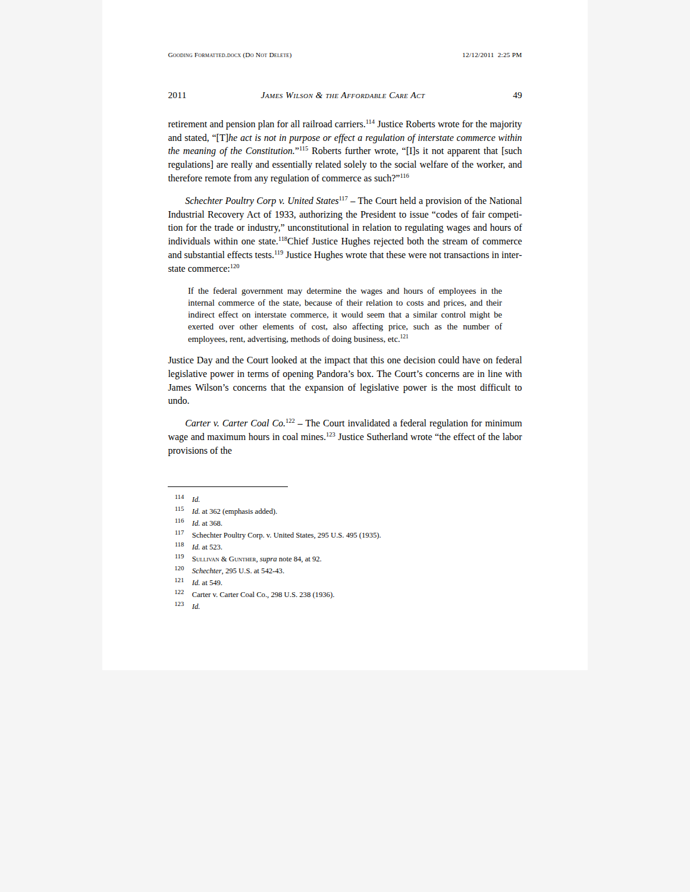Gooding Formatted.docx (Do Not Delete) 12/12/2011 2:25 PM
2011 James Wilson & the Affordable Care Act 49
retirement and pension plan for all railroad carriers.114 Justice Roberts wrote for the majority and stated, “[T]he act is not in purpose or effect a regulation of interstate commerce within the meaning of the Constitution.”115 Roberts further wrote, “[I]s it not apparent that [such regulations] are really and essentially related solely to the social welfare of the worker, and therefore remote from any regulation of commerce as such?”116
Schechter Poultry Corp v. United States117 – The Court held a provision of the National Industrial Recovery Act of 1933, authorizing the President to issue “codes of fair competition for the trade or industry,” unconstitutional in relation to regulating wages and hours of individuals within one state.118Chief Justice Hughes rejected both the stream of commerce and substantial effects tests.119 Justice Hughes wrote that these were not transactions in interstate commerce:120
If the federal government may determine the wages and hours of employees in the internal commerce of the state, because of their relation to costs and prices, and their indirect effect on interstate commerce, it would seem that a similar control might be exerted over other elements of cost, also affecting price, such as the number of employees, rent, advertising, methods of doing business, etc.121
Justice Day and the Court looked at the impact that this one decision could have on federal legislative power in terms of opening Pandora’s box. The Court’s concerns are in line with James Wilson’s concerns that the expansion of legislative power is the most difficult to undo.
Carter v. Carter Coal Co.122 – The Court invalidated a federal regulation for minimum wage and maximum hours in coal mines.123 Justice Sutherland wrote “the effect of the labor provisions of the
114 Id.
115 Id. at 362 (emphasis added).
116 Id. at 368.
117 Schechter Poultry Corp. v. United States, 295 U.S. 495 (1935).
118 Id. at 523.
119 Sullivan & Gunther, supra note 84, at 92.
120 Schechter, 295 U.S. at 542-43.
121 Id. at 549.
122 Carter v. Carter Coal Co., 298 U.S. 238 (1936).
123 Id.